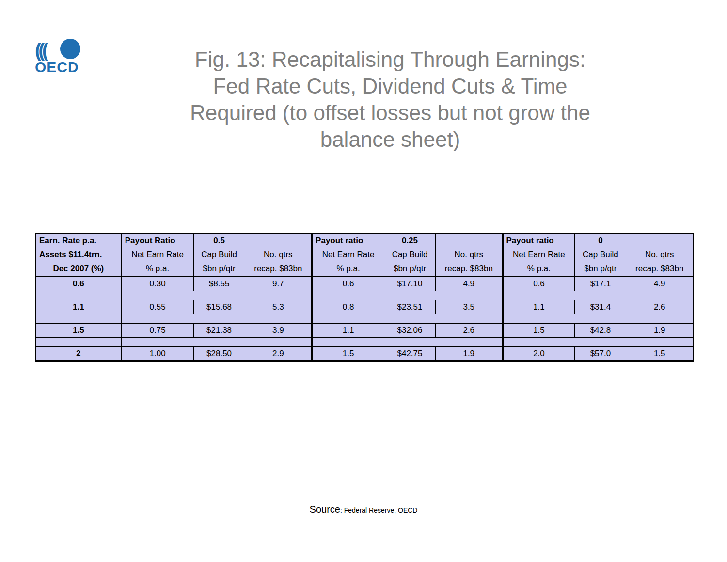(((
OECD
Fig. 13: Recapitalising Through Earnings:
Fed Rate Cuts, Dividend Cuts & Time
Required (to offset losses but not grow the
balance sheet)
| Earn. Rate p.a. | Payout Ratio | 0.5 | | Payout ratio | 0.25 | | Payout ratio | 0 | |
| Assets $11.4trn. | Net Earn Rate | Cap Build | No. qtrs | Net Earn Rate | Cap Build | No. qtrs | Net Earn Rate | Cap Build | No. qtrs |
| Dec 2007 (%) | % p.a. | $bn p/qtr | recap. $83bn | % p.a. | $bn p/qtr | recap. $83bn | % p.a. | $bn p/qtr | recap. $83bn |
| 0.6 | 0.30 | $8.55 | 9.7 | 0.6 | $17.10 | 4.9 | 0.6 | $17.1 | 4.9 |
| 1.1 | 0.55 | $15.68 | 5.3 | 0.8 | $23.51 | 3.5 | 1.1 | $31.4 | 2.6 |
| 1.5 | 0.75 | $21.38 | 3.9 | 1.1 | $32.06 | 2.6 | 1.5 | $42.8 | 1.9 |
| 2 | 1.00 | $28.50 | 2.9 | 1.5 | $42.75 | 1.9 | 2.0 | $57.0 | 1.5 |
Source: Federal Reserve, OECD